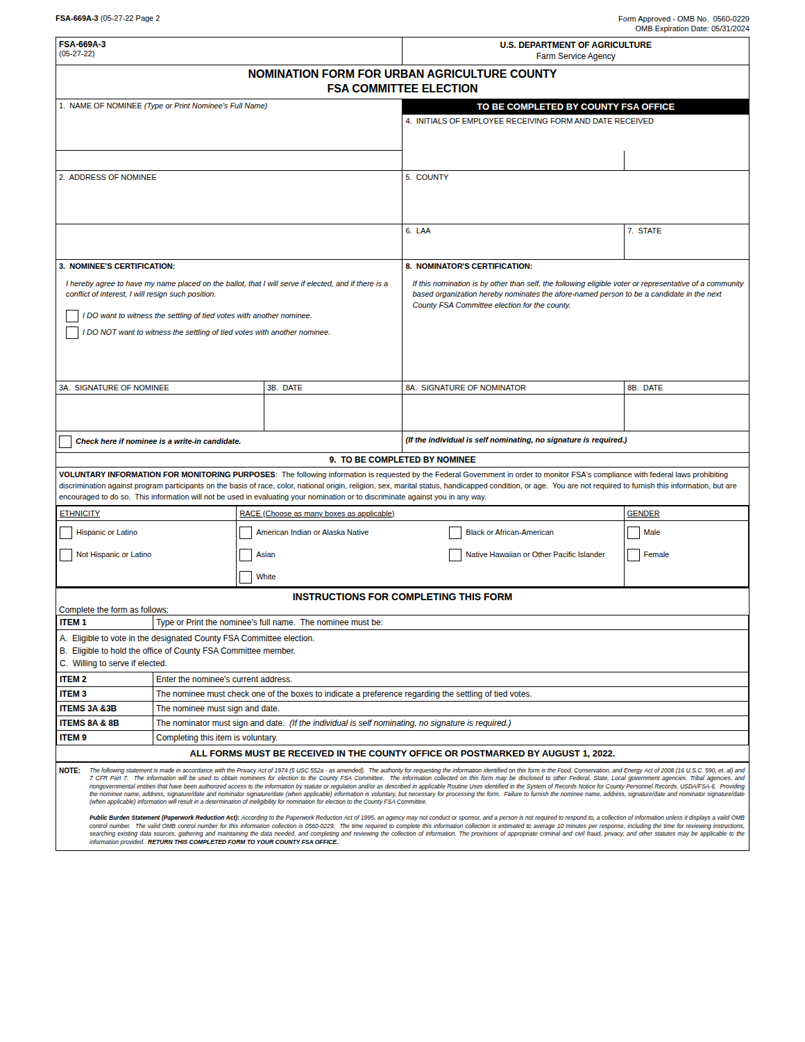FSA-669A-3 (05-27-22 Page 2
Form Approved - OMB No. 0560-0229
OMB Expiration Date: 05/31/2024
| FSA-669A-3 (05-27-22) | U.S. DEPARTMENT OF AGRICULTURE Farm Service Agency |
| NOMINATION FORM FOR URBAN AGRICULTURE COUNTY FSA COMMITTEE ELECTION |
| 1. NAME OF NOMINEE (Type or Print Nominee's Full Name) | TO BE COMPLETED BY COUNTY FSA OFFICE |
| | 4. INITIALS OF EMPLOYEE RECEIVING FORM AND DATE RECEIVED |
| 2. ADDRESS OF NOMINEE | 5. COUNTY |
| | 6. LAA | 7. STATE |
| 3. NOMINEE'S CERTIFICATION: | 8. NOMINATOR'S CERTIFICATION: |
| I hereby agree to have my name placed on the ballot, that I will serve if elected, and if there is a conflict of interest, I will resign such position. I DO want to witness the settling of tied votes with another nominee. I DO NOT want to witness the settling of tied votes with another nominee. | If this nomination is by other than self, the following eligible voter or representative of a community based organization hereby nominates the afore-named person to be a candidate in the next County FSA Committee election for the county. |
| 3A. SIGNATURE OF NOMINEE | 3B. DATE | 8A. SIGNATURE OF NOMINATOR | 8B. DATE |
| Check here if nominee is a write-in candidate. | (If the individual is self nominating, no signature is required.) |
| 9. TO BE COMPLETED BY NOMINEE |
| VOLUNTARY INFORMATION FOR MONITORING PURPOSES : The following information is requested by the Federal Government in order to monitor FSA's compliance with federal laws prohibiting discrimination against program participants on the basis of race, color, national origin, religion, sex, marital status, handicapped condition, or age. You are not required to furnish this information, but are encouraged to do so. This information will not be used in evaluating your nomination or to discriminate against you in any way. |
| / ETHNICITY / RACE (Choose as many boxes as applicable) / GENDER / / Hispanic or Latino Not Hispanic or Latino / / American Indian or Alaska Native / Black or African-American / / Asian / Native Hawaiian or Other Pacific Islander / / White / / / Male Female / |
| INSTRUCTIONS FOR COMPLETING THIS FORM Complete the form as follows: / ITEM 1 / Type or Print the nominee's full name. The nominee must be: / / A. Eligible to vote in the designated County FSA Committee election. B. Eligible to hold the office of County FSA Committee member. C. Willing to serve if elected. / / ITEM 2 / Enter the nominee's current address. / / ITEM 3 / The nominee must check one of the boxes to indicate a preference regarding the settling of tied votes. / / ITEMS 3A &3B / The nominee must sign and date. / / ITEMS 8A & 8B / The nominator must sign and date. (If the individual is self nominating, no signature is required.) / / ITEM 9 / Completing this item is voluntary. / ALL FORMS MUST BE RECEIVED IN THE COUNTY OFFICE OR POSTMARKED BY AUGUST 1, 2022. |
| / NOTE: / The following statement is made in accordance with the Privacy Act of 1974 (5 USC 552a - as amended). The authority for requesting the information identified on this form is the Food, Conservation, and Energy Act of 2008 (16 U.S.C. 590, et. al) and 7 CFR Part 7. The information will be used to obtain nominees for election to the County FSA Committee. The information collected on this form may be disclosed to other Federal, State, Local government agencies, Tribal agencies, and nongovernmental entities that have been authorized access to the information by statute or regulation and/or as described in applicable Routine Uses identified in the System of Records Notice for County Personnel Records, USDA/FSA-6. Providing the nominee name, address, signature/date and nominator signature/date (when applicable) information is voluntary, but necessary for processing the form. Failure to furnish the nominee name, address, signature/date and nominator signature/date (when applicable) information will result in a determination of ineligibility for nomination for election to the County FSA Committee. Public Burden Statement (Paperwork Reduction Act): According to the Paperwork Reduction Act of 1995, an agency may not conduct or sponsor, and a person is not required to respond to, a collection of information unless it displays a valid OMB control number. The valid OMB control number for this information collection is 0560-0229. The time required to complete this information collection is estimated to average 10 minutes per response, including the time for reviewing instructions, searching existing data sources, gathering and maintaining the data needed, and completing and reviewing the collection of information. The provisions of appropriate criminal and civil fraud, privacy, and other statutes may be applicable to the information provided. RETURN THIS COMPLETED FORM TO YOUR COUNTY FSA OFFICE. . / |